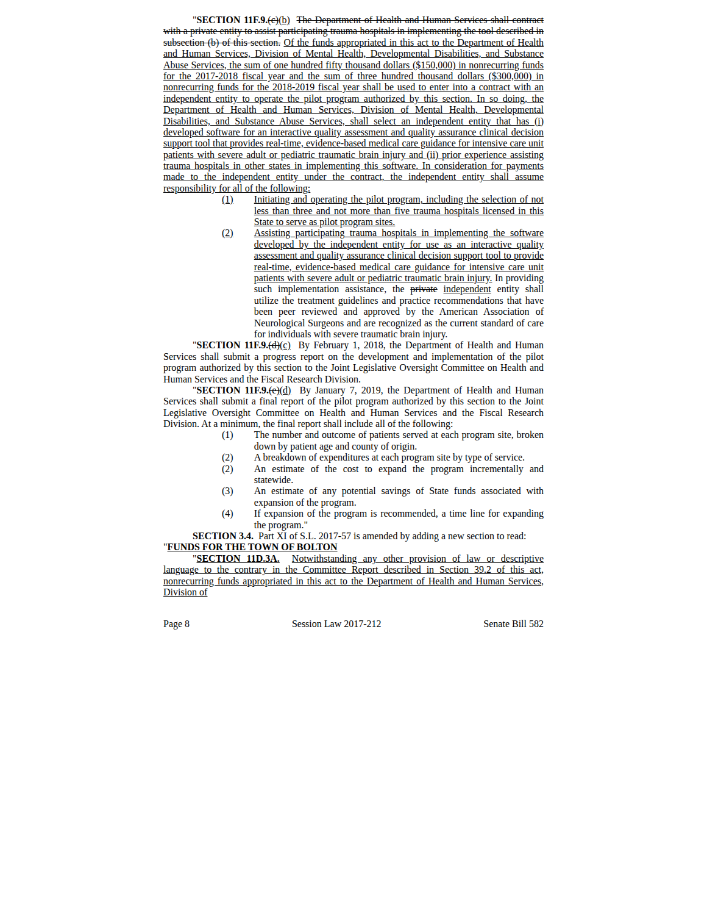"SECTION 11F.9.(c)(b) The Department of Health and Human Services shall contract with a private entity to assist participating trauma hospitals in implementing the tool described in subsection (b) of this section. Of the funds appropriated in this act to the Department of Health and Human Services, Division of Mental Health, Developmental Disabilities, and Substance Abuse Services, the sum of one hundred fifty thousand dollars ($150,000) in nonrecurring funds for the 2017-2018 fiscal year and the sum of three hundred thousand dollars ($300,000) in nonrecurring funds for the 2018-2019 fiscal year shall be used to enter into a contract with an independent entity to operate the pilot program authorized by this section. In so doing, the Department of Health and Human Services, Division of Mental Health, Developmental Disabilities, and Substance Abuse Services, shall select an independent entity that has (i) developed software for an interactive quality assessment and quality assurance clinical decision support tool that provides real-time, evidence-based medical care guidance for intensive care unit patients with severe adult or pediatric traumatic brain injury and (ii) prior experience assisting trauma hospitals in other states in implementing this software. In consideration for payments made to the independent entity under the contract, the independent entity shall assume responsibility for all of the following:
(1)
Initiating and operating the pilot program, including the selection of not less than three and not more than five trauma hospitals licensed in this State to serve as pilot program sites.
(2)
Assisting participating trauma hospitals in implementing the software developed by the independent entity for use as an interactive quality assessment and quality assurance clinical decision support tool to provide real-time, evidence-based medical care guidance for intensive care unit patients with severe adult or pediatric traumatic brain injury. In providing such implementation assistance, the private independent entity shall utilize the treatment guidelines and practice recommendations that have been peer reviewed and approved by the American Association of Neurological Surgeons and are recognized as the current standard of care for individuals with severe traumatic brain injury.
"SECTION 11F.9.(d)(c) By February 1, 2018, the Department of Health and Human Services shall submit a progress report on the development and implementation of the pilot program authorized by this section to the Joint Legislative Oversight Committee on Health and Human Services and the Fiscal Research Division.
"SECTION 11F.9.(e)(d) By January 7, 2019, the Department of Health and Human Services shall submit a final report of the pilot program authorized by this section to the Joint Legislative Oversight Committee on Health and Human Services and the Fiscal Research Division. At a minimum, the final report shall include all of the following:
(1)
The number and outcome of patients served at each program site, broken down by patient age and county of origin.
(2)
A breakdown of expenditures at each program site by type of service.
(2)
An estimate of the cost to expand the program incrementally and statewide.
(3)
An estimate of any potential savings of State funds associated with expansion of the program.
(4)
If expansion of the program is recommended, a time line for expanding the program."
SECTION 3.4. Part XI of S.L. 2017-57 is amended by adding a new section to read:
"FUNDS FOR THE TOWN OF BOLTON
"SECTION 11D.3A. Notwithstanding any other provision of law or descriptive language to the contrary in the Committee Report described in Section 39.2 of this act, nonrecurring funds appropriated in this act to the Department of Health and Human Services, Division of
Page 8
Session Law 2017-212
Senate Bill 582